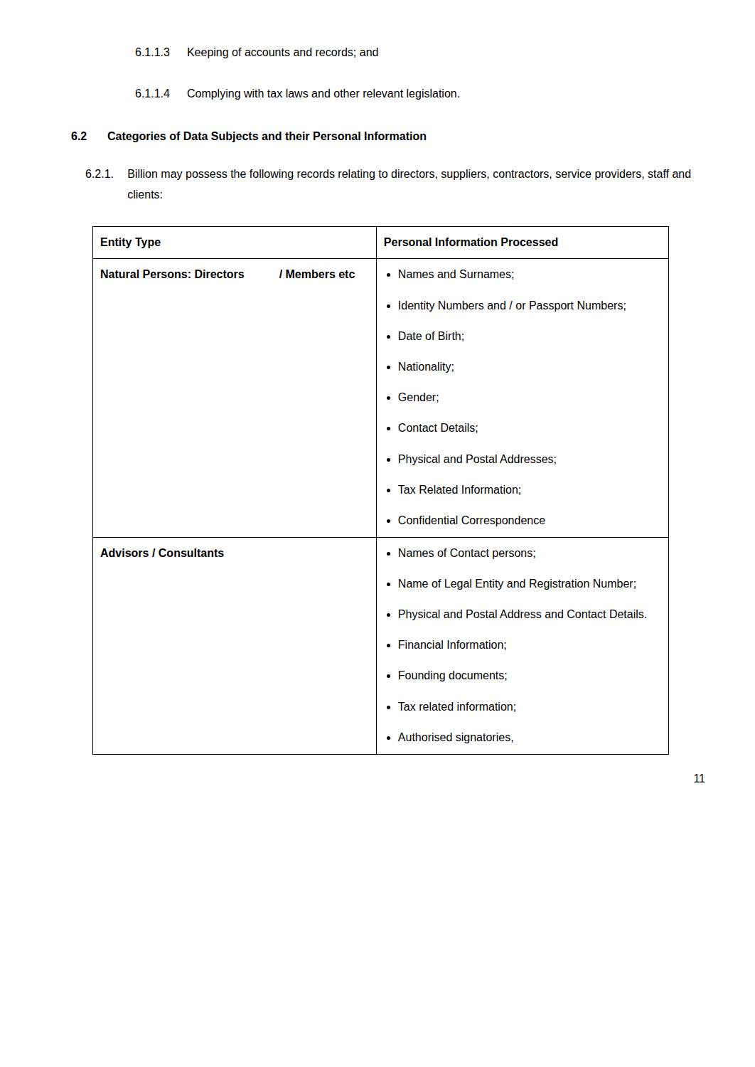6.1.1.3 Keeping of accounts and records; and
6.1.1.4 Complying with tax laws and other relevant legislation.
6.2 Categories of Data Subjects and their Personal Information
6.2.1. Billion may possess the following records relating to directors, suppliers, contractors, service providers, staff and clients:
| Entity Type | Personal Information Processed |
| --- | --- |
| Natural Persons: Directors / Members etc | Names and Surnames; Identity Numbers and / or Passport Numbers; Date of Birth; Nationality; Gender; Contact Details; Physical and Postal Addresses; Tax Related Information; Confidential Correspondence |
| Advisors / Consultants | Names of Contact persons; Name of Legal Entity and Registration Number; Physical and Postal Address and Contact Details. Financial Information; Founding documents; Tax related information; Authorised signatories, |
11